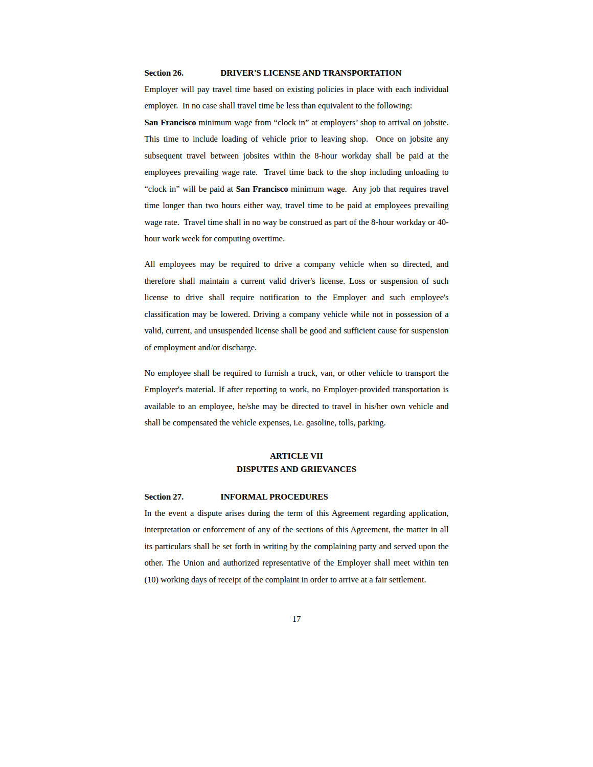Section 26. DRIVER'S LICENSE AND TRANSPORTATION
Employer will pay travel time based on existing policies in place with each individual employer. In no case shall travel time be less than equivalent to the following:
San Francisco minimum wage from “clock in” at employers’ shop to arrival on jobsite. This time to include loading of vehicle prior to leaving shop. Once on jobsite any subsequent travel between jobsites within the 8-hour workday shall be paid at the employees prevailing wage rate. Travel time back to the shop including unloading to “clock in” will be paid at San Francisco minimum wage. Any job that requires travel time longer than two hours either way, travel time to be paid at employees prevailing wage rate. Travel time shall in no way be construed as part of the 8-hour workday or 40-hour work week for computing overtime.
All employees may be required to drive a company vehicle when so directed, and therefore shall maintain a current valid driver's license. Loss or suspension of such license to drive shall require notification to the Employer and such employee's classification may be lowered. Driving a company vehicle while not in possession of a valid, current, and unsuspended license shall be good and sufficient cause for suspension of employment and/or discharge.
No employee shall be required to furnish a truck, van, or other vehicle to transport the Employer's material. If after reporting to work, no Employer-provided transportation is available to an employee, he/she may be directed to travel in his/her own vehicle and shall be compensated the vehicle expenses, i.e. gasoline, tolls, parking.
ARTICLE VII DISPUTES AND GRIEVANCES
Section 27. INFORMAL PROCEDURES
In the event a dispute arises during the term of this Agreement regarding application, interpretation or enforcement of any of the sections of this Agreement, the matter in all its particulars shall be set forth in writing by the complaining party and served upon the other. The Union and authorized representative of the Employer shall meet within ten (10) working days of receipt of the complaint in order to arrive at a fair settlement.
17